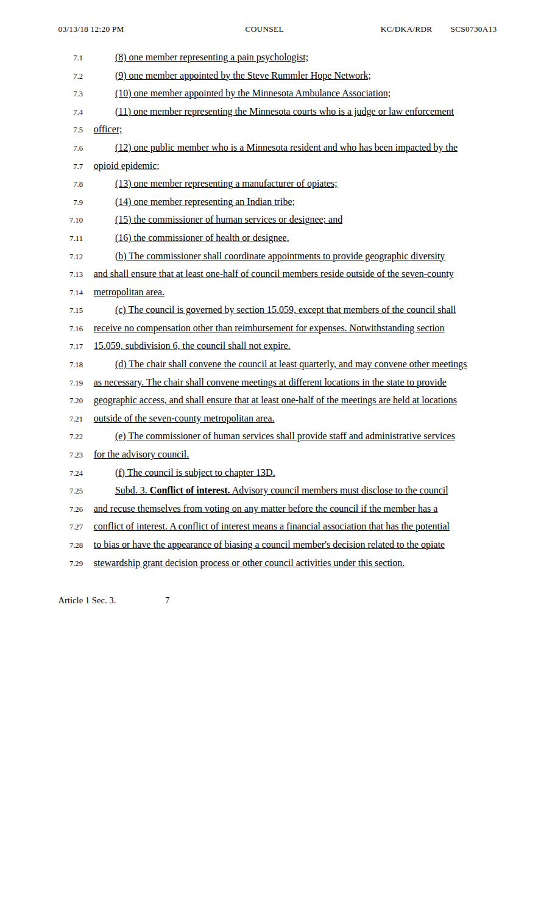03/13/18 12:20 PM COUNSEL KC/DKA/RDR SCS0730A13
7.1(8) one member representing a pain psychologist;
7.2(9) one member appointed by the Steve Rummler Hope Network;
7.3(10) one member appointed by the Minnesota Ambulance Association;
7.4(11) one member representing the Minnesota courts who is a judge or law enforcement
7.5 officer;
7.6(12) one public member who is a Minnesota resident and who has been impacted by the
7.7 opioid epidemic;
7.8(13) one member representing a manufacturer of opiates;
7.9(14) one member representing an Indian tribe;
7.10(15) the commissioner of human services or designee; and
7.11(16) the commissioner of health or designee.
7.12(b) The commissioner shall coordinate appointments to provide geographic diversity
7.13 and shall ensure that at least one-half of council members reside outside of the seven-county
7.14 metropolitan area.
7.15(c) The council is governed by section 15.059, except that members of the council shall
7.16 receive no compensation other than reimbursement for expenses. Notwithstanding section
7.1715.059, subdivision 6, the council shall not expire.
7.18(d) The chair shall convene the council at least quarterly, and may convene other meetings
7.19 as necessary. The chair shall convene meetings at different locations in the state to provide
7.20 geographic access, and shall ensure that at least one-half of the meetings are held at locations
7.21 outside of the seven-county metropolitan area.
7.22(e) The commissioner of human services shall provide staff and administrative services
7.23 for the advisory council.
7.24(f) The council is subject to chapter 13D.
7.25 Subd. 3. Conflict of interest. Advisory council members must disclose to the council
7.26 and recuse themselves from voting on any matter before the council if the member has a
7.27 conflict of interest. A conflict of interest means a financial association that has the potential
7.28 to bias or have the appearance of biasing a council member's decision related to the opiate
7.29 stewardship grant decision process or other council activities under this section.
Article 1 Sec. 3. 7